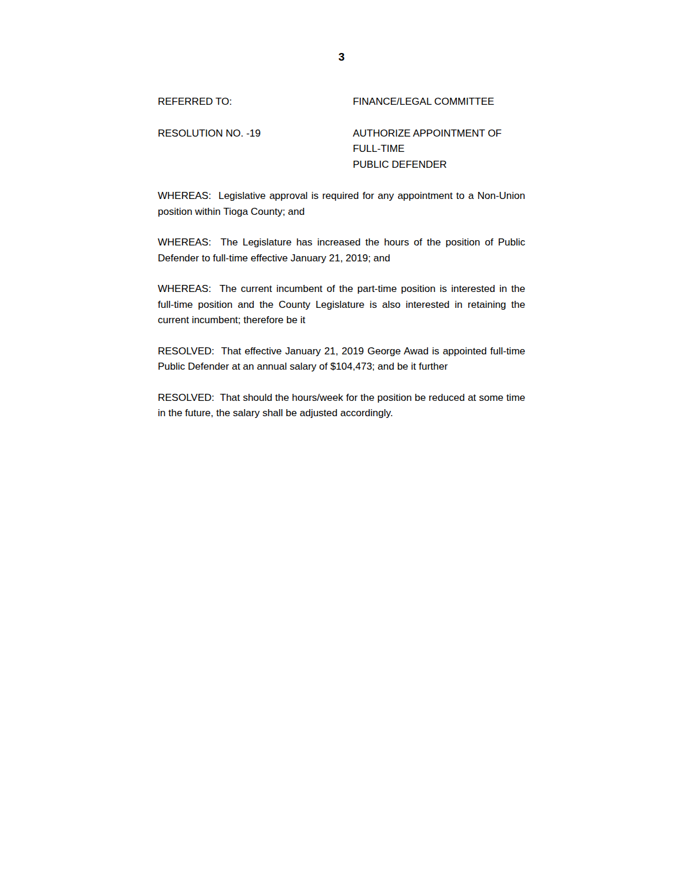3
REFERRED TO:
FINANCE/LEGAL COMMITTEE
RESOLUTION NO. -19
AUTHORIZE APPOINTMENT OF FULL-TIME PUBLIC DEFENDER
WHEREAS: Legislative approval is required for any appointment to a Non-Union position within Tioga County; and
WHEREAS: The Legislature has increased the hours of the position of Public Defender to full-time effective January 21, 2019; and
WHEREAS: The current incumbent of the part-time position is interested in the full-time position and the County Legislature is also interested in retaining the current incumbent; therefore be it
RESOLVED: That effective January 21, 2019 George Awad is appointed full-time Public Defender at an annual salary of $104,473; and be it further
RESOLVED: That should the hours/week for the position be reduced at some time in the future, the salary shall be adjusted accordingly.